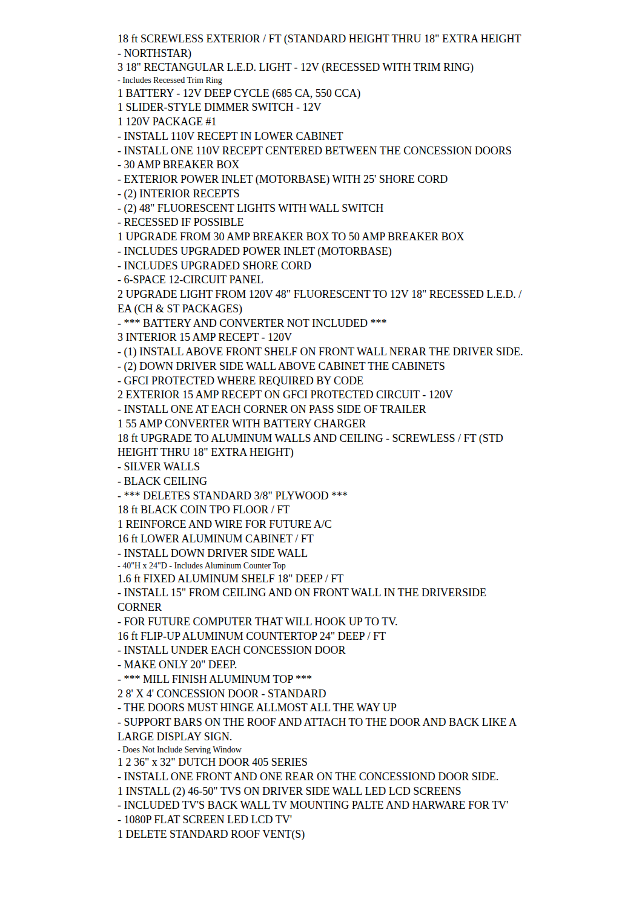18 ft SCREWLESS EXTERIOR / FT (STANDARD HEIGHT THRU 18" EXTRA HEIGHT - NORTHSTAR)
3 18" RECTANGULAR L.E.D. LIGHT - 12V (RECESSED WITH TRIM RING)
- Includes Recessed Trim Ring
1 BATTERY - 12V DEEP CYCLE (685 CA, 550 CCA)
1 SLIDER-STYLE DIMMER SWITCH - 12V
1 120V PACKAGE #1
- INSTALL 110V RECEPT IN LOWER CABINET
- INSTALL ONE 110V RECEPT CENTERED BETWEEN THE CONCESSION DOORS
- 30 AMP BREAKER BOX
- EXTERIOR POWER INLET (MOTORBASE) WITH 25' SHORE CORD
- (2) INTERIOR RECEPTS
- (2) 48" FLUORESCENT LIGHTS WITH WALL SWITCH
- RECESSED IF POSSIBLE
1 UPGRADE FROM 30 AMP BREAKER BOX TO 50 AMP BREAKER BOX
- INCLUDES UPGRADED POWER INLET (MOTORBASE)
- INCLUDES UPGRADED SHORE CORD
- 6-SPACE 12-CIRCUIT PANEL
2 UPGRADE LIGHT FROM 120V 48" FLUORESCENT TO 12V 18" RECESSED L.E.D. / EA (CH & ST PACKAGES)
- *** BATTERY AND CONVERTER NOT INCLUDED ***
3 INTERIOR 15 AMP RECEPT - 120V
- (1) INSTALL ABOVE FRONT SHELF ON FRONT WALL NERAR THE DRIVER SIDE.
- (2) DOWN DRIVER SIDE WALL ABOVE CABINET THE CABINETS
- GFCI PROTECTED WHERE REQUIRED BY CODE
2 EXTERIOR 15 AMP RECEPT ON GFCI PROTECTED CIRCUIT - 120V
- INSTALL ONE AT EACH CORNER ON PASS SIDE OF TRAILER
1 55 AMP CONVERTER WITH BATTERY CHARGER
18 ft UPGRADE TO ALUMINUM WALLS AND CEILING - SCREWLESS / FT (STD HEIGHT THRU 18" EXTRA HEIGHT)
- SILVER WALLS
- BLACK CEILING
- *** DELETES STANDARD 3/8" PLYWOOD ***
18 ft BLACK COIN TPO FLOOR / FT
1 REINFORCE AND WIRE FOR FUTURE A/C
16 ft LOWER ALUMINUM CABINET / FT
- INSTALL DOWN DRIVER SIDE WALL
- 40"H x 24"D - Includes Aluminum Counter Top
1.6 ft FIXED ALUMINUM SHELF 18" DEEP / FT
- INSTALL 15" FROM CEILING AND ON FRONT WALL IN THE DRIVERSIDE CORNER
- FOR FUTURE COMPUTER THAT WILL HOOK UP TO TV.
16 ft FLIP-UP ALUMINUM COUNTERTOP 24" DEEP / FT
- INSTALL UNDER EACH CONCESSION DOOR
- MAKE ONLY 20" DEEP.
- *** MILL FINISH ALUMINUM TOP ***
2 8' X 4' CONCESSION DOOR - STANDARD
- THE DOORS MUST HINGE ALLMOST ALL THE WAY UP
- SUPPORT BARS ON THE ROOF AND ATTACH TO THE DOOR AND BACK LIKE A LARGE DISPLAY SIGN.
- Does Not Include Serving Window
1 2 36" x 32" DUTCH DOOR 405 SERIES
- INSTALL ONE FRONT AND ONE REAR ON THE CONCESSIOND DOOR SIDE.
1 INSTALL (2) 46-50" TVS ON DRIVER SIDE WALL LED LCD SCREENS
- INCLUDED TV'S BACK WALL TV MOUNTING PALTE AND HARWARE FOR TV'
- 1080P FLAT SCREEN LED LCD TV'
1 DELETE STANDARD ROOF VENT(S)